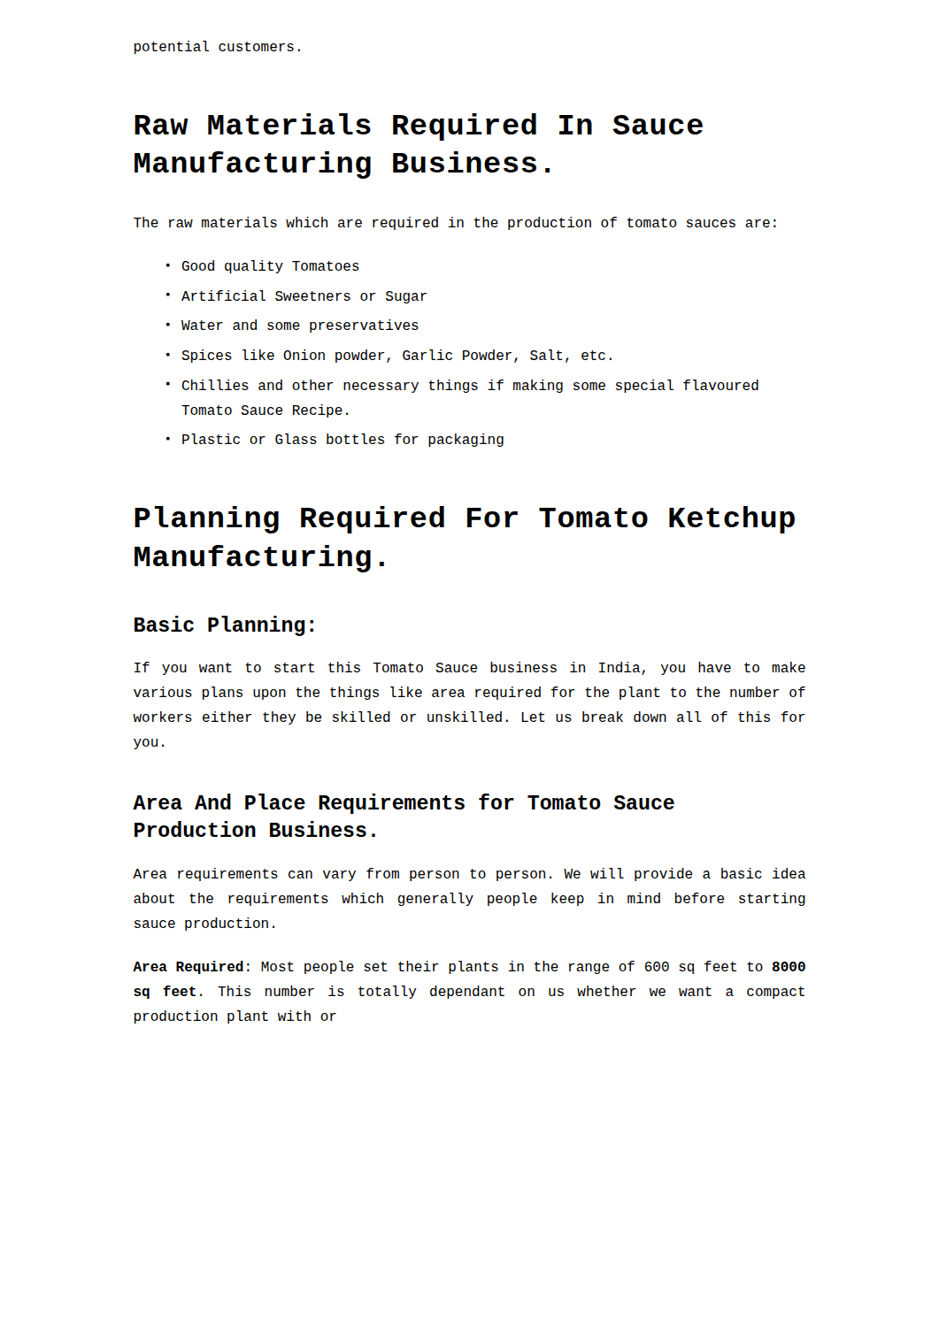potential customers.
Raw Materials Required In Sauce Manufacturing Business.
The raw materials which are required in the production of tomato sauces are:
Good quality Tomatoes
Artificial Sweetners or Sugar
Water and some preservatives
Spices like Onion powder, Garlic Powder, Salt, etc.
Chillies and other necessary things if making some special flavoured Tomato Sauce Recipe.
Plastic or Glass bottles for packaging
Planning Required For Tomato Ketchup Manufacturing.
Basic Planning:
If you want to start this Tomato Sauce business in India, you have to make various plans upon the things like area required for the plant to the number of workers either they be skilled or unskilled. Let us break down all of this for you.
Area And Place Requirements for Tomato Sauce Production Business.
Area requirements can vary from person to person. We will provide a basic idea about the requirements which generally people keep in mind before starting sauce production.
Area Required: Most people set their plants in the range of 600 sq feet to 8000 sq feet. This number is totally dependant on us whether we want a compact production plant with or